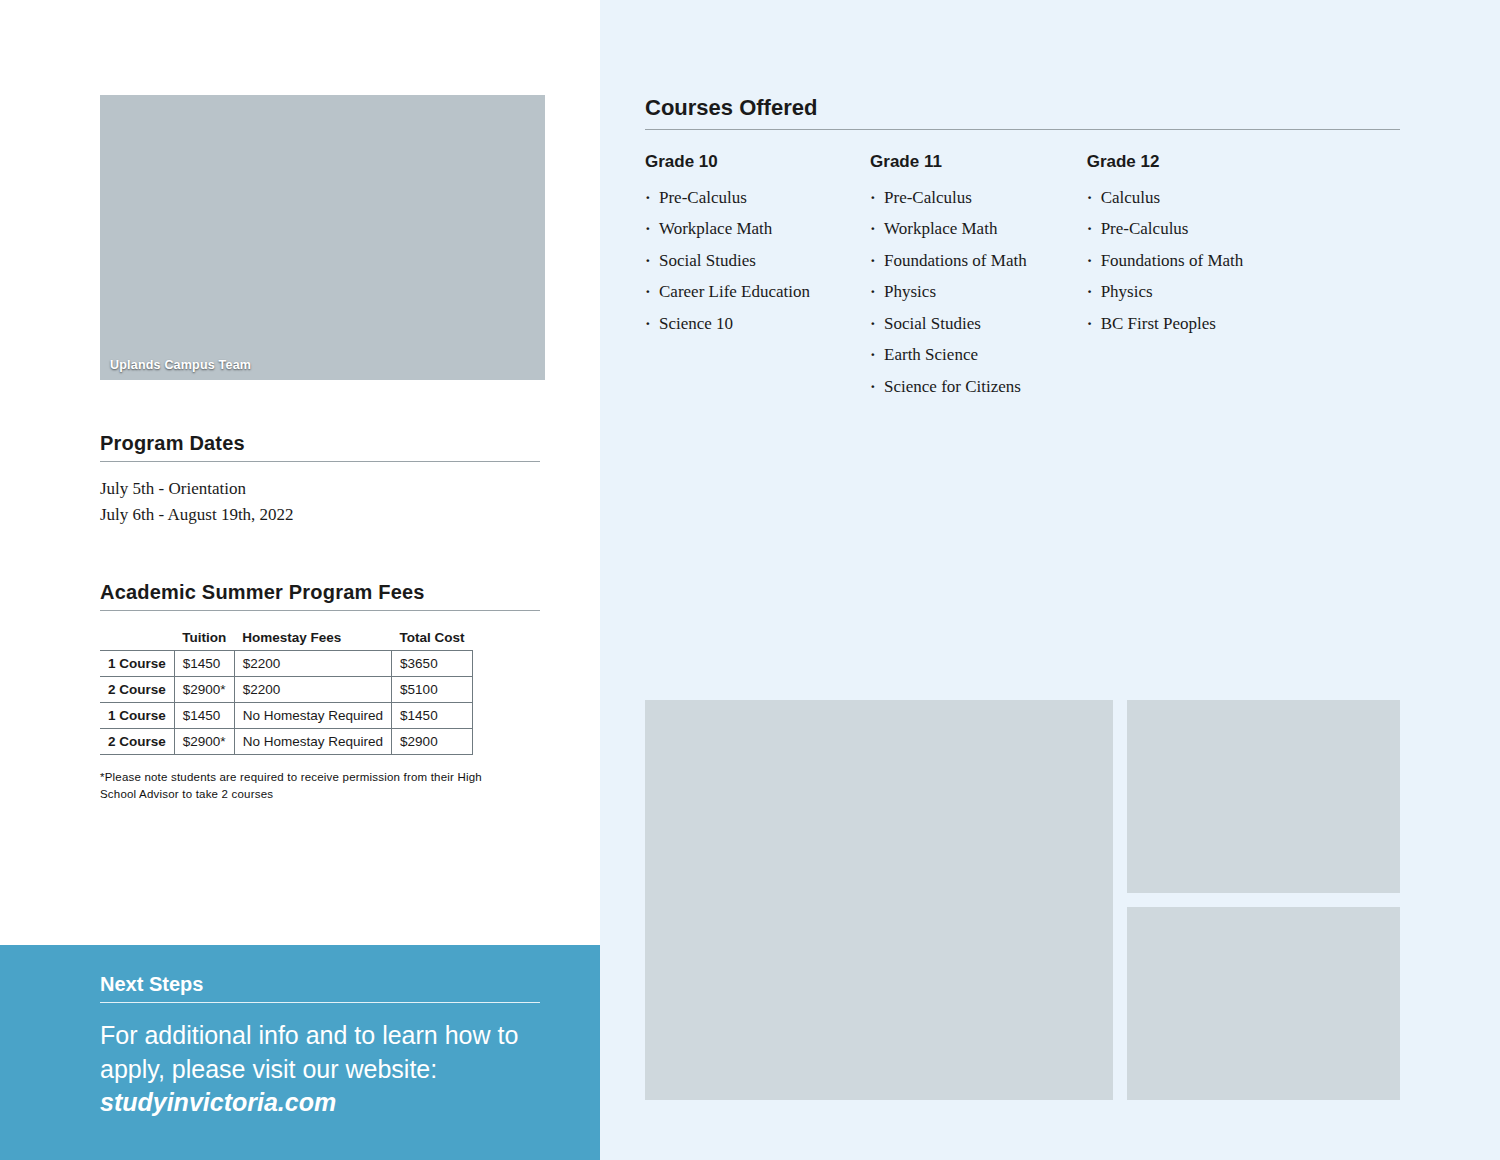Uplands Campus Team
Program Dates
July 5th - Orientation
July 6th - August 19th, 2022
Academic Summer Program Fees
| | Tuition | Homestay Fees | Total Cost |
| --- | --- | --- | --- |
| 1 Course | $1450 | $2200 | $3650 |
| 2 Course | $2900* | $2200 | $5100 |
| 1 Course | $1450 | No Homestay Required | $1450 |
| 2 Course | $2900* | No Homestay Required | $2900 |
*Please note students are required to receive permission from their High
School Advisor to take 2 courses
Next Steps
For additional info and to learn how to apply, please visit our website: studyinvictoria.com
Courses Offered
Grade 10
Pre-Calculus
Workplace Math
Social Studies
Career Life Education
Science 10
Grade 11
Pre-Calculus
Workplace Math
Foundations of Math
Physics
Social Studies
Earth Science
Science for Citizens
Grade 12
Calculus
Pre-Calculus
Foundations of Math
Physics
BC First Peoples